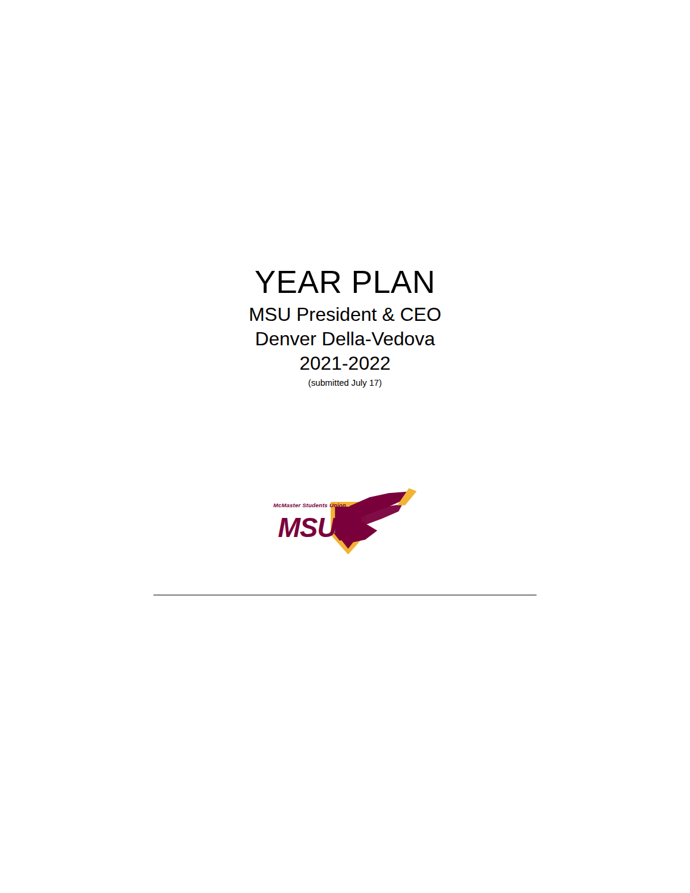YEAR PLAN
MSU President & CEO Denver Della-Vedova 2021-2022
(submitted July 17)
McMaster Students Union
MSU